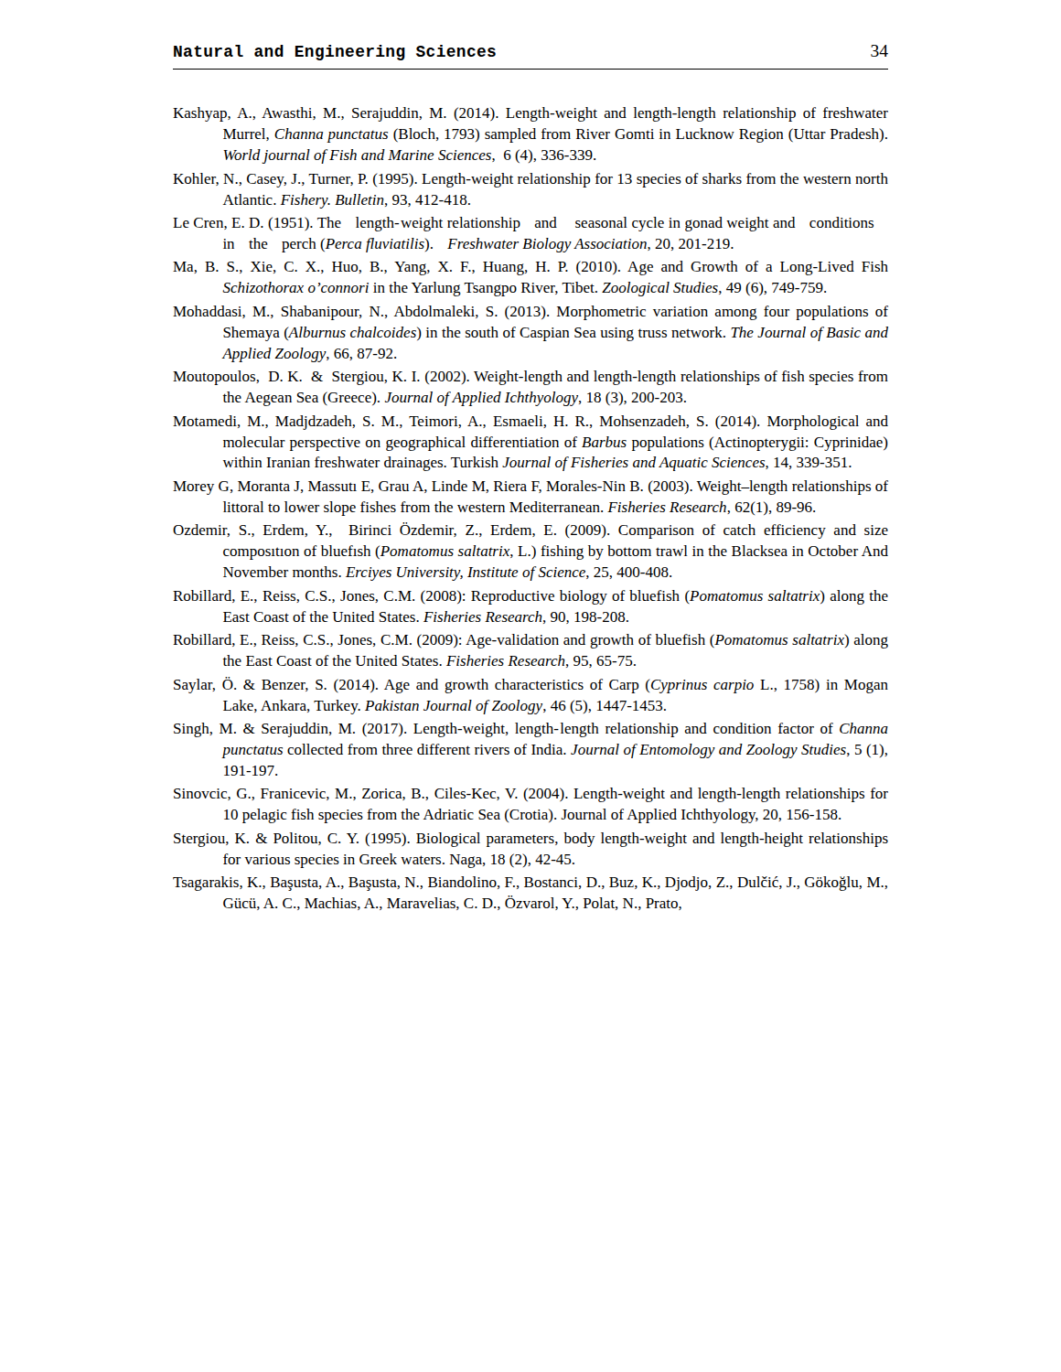Natural and Engineering Sciences 34
Kashyap, A., Awasthi, M., Serajuddin, M. (2014). Length-weight and length-length relationship of freshwater Murrel, Channa punctatus (Bloch, 1793) sampled from River Gomti in Lucknow Region (Uttar Pradesh). World journal of Fish and Marine Sciences, 6 (4), 336-339.
Kohler, N., Casey, J., Turner, P. (1995). Length-weight relationship for 13 species of sharks from the western north Atlantic. Fishery. Bulletin, 93, 412-418.
Le Cren, E. D. (1951). The length- weight relationship and seasonal cycle in gonad weight and conditions in the perch (Perca fluviatilis). Freshwater Biology Association, 20, 201-219.
Ma, B. S., Xie, C. X., Huo, B., Yang, X. F., Huang, H. P. (2010). Age and Growth of a Long-Lived Fish Schizothorax o’connori in the Yarlung Tsangpo River, Tibet. Zoological Studies, 49 (6), 749-759.
Mohaddasi, M., Shabanipour, N., Abdolmaleki, S. (2013). Morphometric variation among four populations of Shemaya (Alburnus chalcoides) in the south of Caspian Sea using truss network. The Journal of Basic and Applied Zoology, 66, 87-92.
Moutopoulos, D. K. & Stergiou, K. I. (2002). Weight-length and length-length relationships of fish species from the Aegean Sea (Greece). Journal of Applied Ichthyology, 18 (3), 200-203.
Motamedi, M., Madjdzadeh, S. M., Teimori, A., Esmaeli, H. R., Mohsenzadeh, S. (2014). Morphological and molecular perspective on geographical differentiation of Barbus populations (Actinopterygii: Cyprinidae) within Iranian freshwater drainages. Turkish Journal of Fisheries and Aquatic Sciences, 14, 339-351.
Morey G, Moranta J, Massutı E, Grau A, Linde M, Riera F, Morales-Nin B. (2003). Weight–length relationships of littoral to lower slope fishes from the western Mediterranean. Fisheries Research, 62(1), 89-96.
Ozdemir, S., Erdem, Y., Birinci Özdemir, Z., Erdem, E. (2009). Comparison of catch efficiency and size composıtıon of bluefısh (Pomatomus saltatrix, L.) fishing by bottom trawl in the Blacksea in October And November months. Erciyes University, Institute of Science, 25, 400-408.
Robillard, E., Reiss, C.S., Jones, C.M. (2008): Reproductive biology of bluefish (Pomatomus saltatrix) along the East Coast of the United States. Fisheries Research, 90, 198-208.
Robillard, E., Reiss, C.S., Jones, C.M. (2009): Age-validation and growth of bluefish (Pomatomus saltatrix) along the East Coast of the United States. Fisheries Research, 95, 65-75.
Saylar, Ö. & Benzer, S. (2014). Age and growth characteristics of Carp (Cyprinus carpio L., 1758) in Mogan Lake, Ankara, Turkey. Pakistan Journal of Zoology, 46 (5), 1447-1453.
Singh, M. & Serajuddin, M. (2017). Length-weight, length- length relationship and condition factor of Channa punctatus collected from three different rivers of India. Journal of Entomology and Zoology Studies, 5 (1), 191-197.
Sinovcic, G., Franicevic, M., Zorica, B., Ciles-Kec, V. (2004). Length-weight and length-length relationships for 10 pelagic fish species from the Adriatic Sea (Crotia). Journal of Applied Ichthyology, 20, 156-158.
Stergiou, K. & Politou, C. Y. (1995). Biological parameters, body length-weight and length-height relationships for various species in Greek waters. Naga, 18 (2), 42-45.
Tsagarakis, K., Başusta, A., Başusta, N., Biandolino, F., Bostanci, D., Buz, K., Djodjo, Z., Dulčić, J., Gökoğlu, M., Gücü, A. C., Machias, A., Maravelias, C. D., Özvarol, Y., Polat, N., Prato,